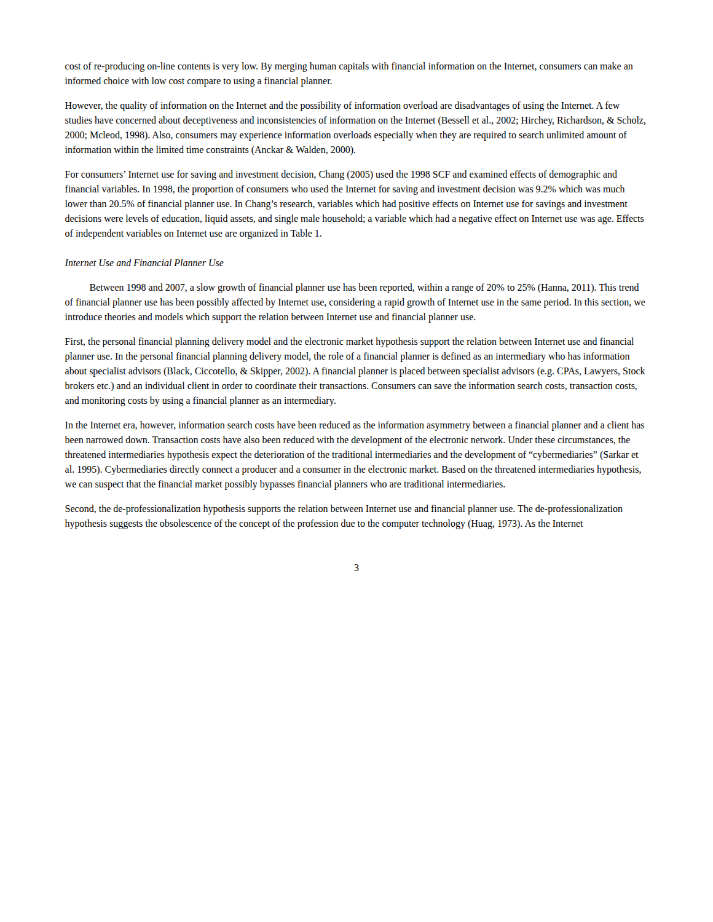cost of re-producing on-line contents is very low. By merging human capitals with financial information on the Internet, consumers can make an informed choice with low cost compare to using a financial planner.
However, the quality of information on the Internet and the possibility of information overload are disadvantages of using the Internet. A few studies have concerned about deceptiveness and inconsistencies of information on the Internet (Bessell et al., 2002; Hirchey, Richardson, & Scholz, 2000; Mcleod, 1998). Also, consumers may experience information overloads especially when they are required to search unlimited amount of information within the limited time constraints (Anckar & Walden, 2000).
For consumers’ Internet use for saving and investment decision, Chang (2005) used the 1998 SCF and examined effects of demographic and financial variables. In 1998, the proportion of consumers who used the Internet for saving and investment decision was 9.2% which was much lower than 20.5% of financial planner use. In Chang’s research, variables which had positive effects on Internet use for savings and investment decisions were levels of education, liquid assets, and single male household; a variable which had a negative effect on Internet use was age. Effects of independent variables on Internet use are organized in Table 1.
Internet Use and Financial Planner Use
Between 1998 and 2007, a slow growth of financial planner use has been reported, within a range of 20% to 25% (Hanna, 2011). This trend of financial planner use has been possibly affected by Internet use, considering a rapid growth of Internet use in the same period. In this section, we introduce theories and models which support the relation between Internet use and financial planner use.
First, the personal financial planning delivery model and the electronic market hypothesis support the relation between Internet use and financial planner use. In the personal financial planning delivery model, the role of a financial planner is defined as an intermediary who has information about specialist advisors (Black, Ciccotello, & Skipper, 2002). A financial planner is placed between specialist advisors (e.g. CPAs, Lawyers, Stock brokers etc.) and an individual client in order to coordinate their transactions. Consumers can save the information search costs, transaction costs, and monitoring costs by using a financial planner as an intermediary.
In the Internet era, however, information search costs have been reduced as the information asymmetry between a financial planner and a client has been narrowed down. Transaction costs have also been reduced with the development of the electronic network. Under these circumstances, the threatened intermediaries hypothesis expect the deterioration of the traditional intermediaries and the development of “cybermediaries” (Sarkar et al. 1995). Cybermediaries directly connect a producer and a consumer in the electronic market. Based on the threatened intermediaries hypothesis, we can suspect that the financial market possibly bypasses financial planners who are traditional intermediaries.
Second, the de-professionalization hypothesis supports the relation between Internet use and financial planner use. The de-professionalization hypothesis suggests the obsolescence of the concept of the profession due to the computer technology (Huag, 1973). As the Internet
3